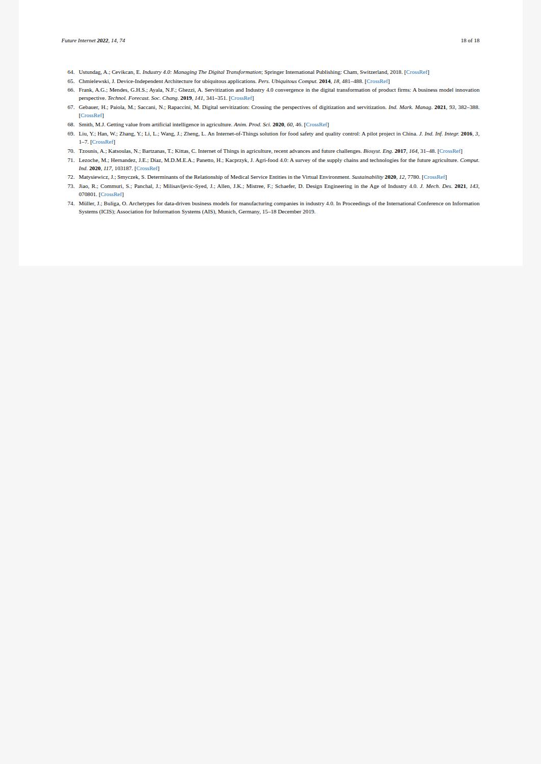Future Internet 2022, 14, 74
18 of 18
Ustundag, A.; Cevikcan, E. Industry 4.0: Managing The Digital Transformation; Springer International Publishing: Cham, Switzerland, 2018. [CrossRef]
Chmielewski, J. Device-Independent Architecture for ubiquitous applications. Pers. Ubiquitous Comput. 2014, 18, 481–488. [CrossRef]
Frank, A.G.; Mendes, G.H.S.; Ayala, N.F.; Ghezzi, A. Servitization and Industry 4.0 convergence in the digital transformation of product firms: A business model innovation perspective. Technol. Forecast. Soc. Chang. 2019, 141, 341–351. [CrossRef]
Gebauer, H.; Paiola, M.; Saccani, N.; Rapaccini, M. Digital servitization: Crossing the perspectives of digitization and servitization. Ind. Mark. Manag. 2021, 93, 382–388. [CrossRef]
Smith, M.J. Getting value from artificial intelligence in agriculture. Anim. Prod. Sci. 2020, 60, 46. [CrossRef]
Liu, Y.; Han, W.; Zhang, Y.; Li, L.; Wang, J.; Zheng, L. An Internet-of-Things solution for food safety and quality control: A pilot project in China. J. Ind. Inf. Integr. 2016, 3, 1–7. [CrossRef]
Tzounis, A.; Katsoulas, N.; Bartzanas, T.; Kittas, C. Internet of Things in agriculture, recent advances and future challenges. Biosyst. Eng. 2017, 164, 31–48. [CrossRef]
Lezoche, M.; Hernandez, J.E.; Díaz, M.D.M.E.A.; Panetto, H.; Kacprzyk, J. Agri-food 4.0: A survey of the supply chains and technologies for the future agriculture. Comput. Ind. 2020, 117, 103187. [CrossRef]
Matysiewicz, J.; Smyczek, S. Determinants of the Relationship of Medical Service Entities in the Virtual Environment. Sustainability 2020, 12, 7780. [CrossRef]
Jiao, R.; Commuri, S.; Panchal, J.; Milisavljevic-Syed, J.; Allen, J.K.; Mistree, F.; Schaefer, D. Design Engineering in the Age of Industry 4.0. J. Mech. Des. 2021, 143, 070801. [CrossRef]
Müller, J.; Buliga, O. Archetypes for data-driven business models for manufacturing companies in industry 4.0. In Proceedings of the International Conference on Information Systems (ICIS); Association for Information Systems (AIS), Munich, Germany, 15–18 December 2019.